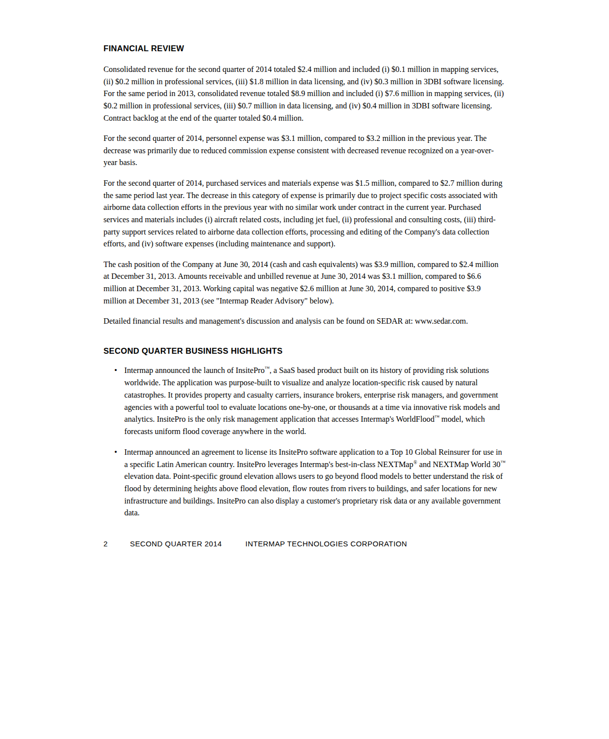Financial Review
Consolidated revenue for the second quarter of 2014 totaled $2.4 million and included (i) $0.1 million in mapping services, (ii) $0.2 million in professional services, (iii) $1.8 million in data licensing, and (iv) $0.3 million in 3DBI software licensing. For the same period in 2013, consolidated revenue totaled $8.9 million and included (i) $7.6 million in mapping services, (ii) $0.2 million in professional services, (iii) $0.7 million in data licensing, and (iv) $0.4 million in 3DBI software licensing. Contract backlog at the end of the quarter totaled $0.4 million.
For the second quarter of 2014, personnel expense was $3.1 million, compared to $3.2 million in the previous year. The decrease was primarily due to reduced commission expense consistent with decreased revenue recognized on a year-over-year basis.
For the second quarter of 2014, purchased services and materials expense was $1.5 million, compared to $2.7 million during the same period last year. The decrease in this category of expense is primarily due to project specific costs associated with airborne data collection efforts in the previous year with no similar work under contract in the current year. Purchased services and materials includes (i) aircraft related costs, including jet fuel, (ii) professional and consulting costs, (iii) third-party support services related to airborne data collection efforts, processing and editing of the Company's data collection efforts, and (iv) software expenses (including maintenance and support).
The cash position of the Company at June 30, 2014 (cash and cash equivalents) was $3.9 million, compared to $2.4 million at December 31, 2013. Amounts receivable and unbilled revenue at June 30, 2014 was $3.1 million, compared to $6.6 million at December 31, 2013. Working capital was negative $2.6 million at June 30, 2014, compared to positive $3.9 million at December 31, 2013 (see "Intermap Reader Advisory" below).
Detailed financial results and management's discussion and analysis can be found on SEDAR at: www.sedar.com.
Second Quarter Business Highlights
Intermap announced the launch of InsitePro™, a SaaS based product built on its history of providing risk solutions worldwide. The application was purpose-built to visualize and analyze location-specific risk caused by natural catastrophes. It provides property and casualty carriers, insurance brokers, enterprise risk managers, and government agencies with a powerful tool to evaluate locations one-by-one, or thousands at a time via innovative risk models and analytics. InsitePro is the only risk management application that accesses Intermap's WorldFlood™ model, which forecasts uniform flood coverage anywhere in the world.
Intermap announced an agreement to license its InsitePro software application to a Top 10 Global Reinsurer for use in a specific Latin American country. InsitePro leverages Intermap's best-in-class NEXTMap® and NEXTMap World 30™ elevation data. Point-specific ground elevation allows users to go beyond flood models to better understand the risk of flood by determining heights above flood elevation, flow routes from rivers to buildings, and safer locations for new infrastructure and buildings. InsitePro can also display a customer's proprietary risk data or any available government data.
2 SECOND QUARTER 2014 INTERMAP TECHNOLOGIES CORPORATION